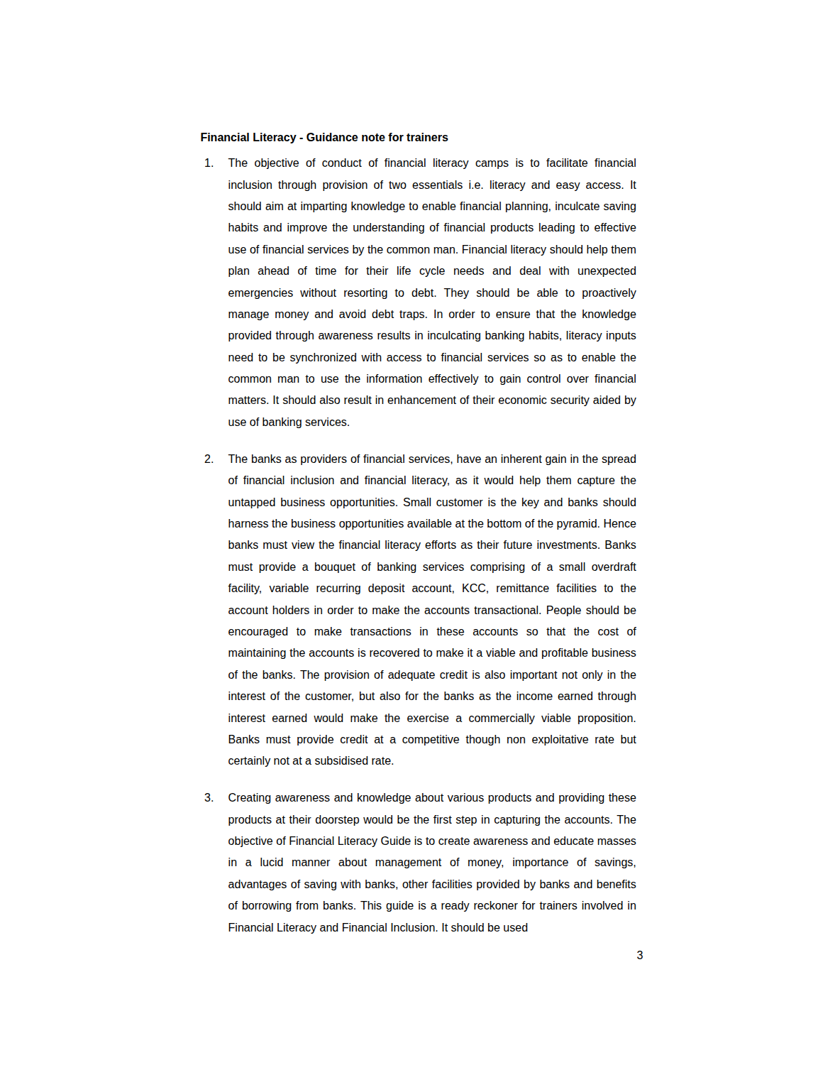Financial Literacy - Guidance note for trainers
The objective of conduct of financial literacy camps is to facilitate financial inclusion through provision of two essentials i.e. literacy and easy access. It should aim at imparting knowledge to enable financial planning, inculcate saving habits and improve the understanding of financial products leading to effective use of financial services by the common man. Financial literacy should help them plan ahead of time for their life cycle needs and deal with unexpected emergencies without resorting to debt. They should be able to proactively manage money and avoid debt traps. In order to ensure that the knowledge provided through awareness results in inculcating banking habits, literacy inputs need to be synchronized with access to financial services so as to enable the common man to use the information effectively to gain control over financial matters. It should also result in enhancement of their economic security aided by use of banking services.
The banks as providers of financial services, have an inherent gain in the spread of financial inclusion and financial literacy, as it would help them capture the untapped business opportunities. Small customer is the key and banks should harness the business opportunities available at the bottom of the pyramid. Hence banks must view the financial literacy efforts as their future investments. Banks must provide a bouquet of banking services comprising of a small overdraft facility, variable recurring deposit account, KCC, remittance facilities to the account holders in order to make the accounts transactional. People should be encouraged to make transactions in these accounts so that the cost of maintaining the accounts is recovered to make it a viable and profitable business of the banks. The provision of adequate credit is also important not only in the interest of the customer, but also for the banks as the income earned through interest earned would make the exercise a commercially viable proposition. Banks must provide credit at a competitive though non exploitative rate but certainly not at a subsidised rate.
Creating awareness and knowledge about various products and providing these products at their doorstep would be the first step in capturing the accounts. The objective of Financial Literacy Guide is to create awareness and educate masses in a lucid manner about management of money, importance of savings, advantages of saving with banks, other facilities provided by banks and benefits of borrowing from banks. This guide is a ready reckoner for trainers involved in Financial Literacy and Financial Inclusion. It should be used
3